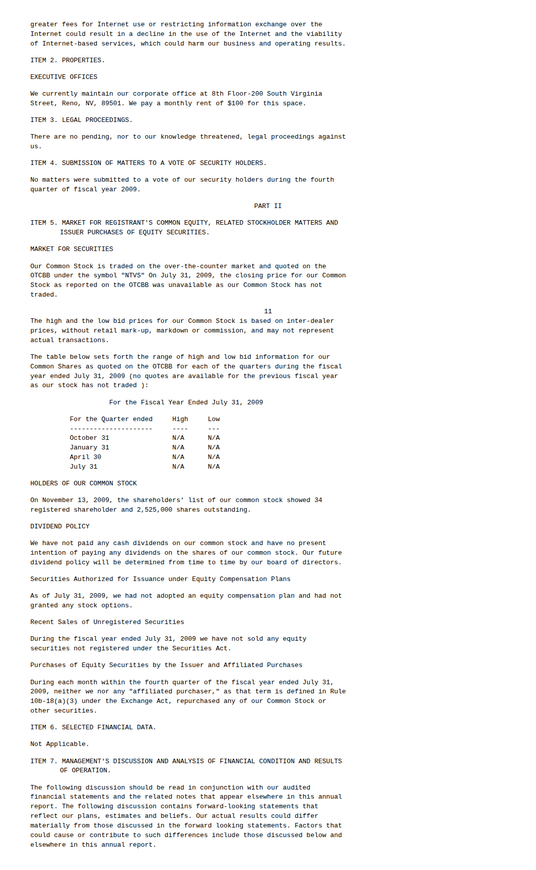greater fees for Internet use or restricting information exchange over the Internet could result in a decline in the use of the Internet and the viability of Internet-based services, which could harm our business and operating results.
ITEM 2. PROPERTIES.
EXECUTIVE OFFICES
We currently maintain our corporate office at 8th Floor-200 South Virginia Street, Reno, NV, 89501. We pay a monthly rent of $100 for this space.
ITEM 3. LEGAL PROCEEDINGS.
There are no pending, nor to our knowledge threatened, legal proceedings against us.
ITEM 4. SUBMISSION OF MATTERS TO A VOTE OF SECURITY HOLDERS.
No matters were submitted to a vote of our security holders during the fourth quarter of fiscal year 2009.
PART II
ITEM 5. MARKET FOR REGISTRANT'S COMMON EQUITY, RELATED STOCKHOLDER MATTERS AND ISSUER PURCHASES OF EQUITY SECURITIES.
MARKET FOR SECURITIES
Our Common Stock is traded on the over-the-counter market and quoted on the OTCBB under the symbol "NTVS" On July 31, 2009, the closing price for our Common Stock as reported on the OTCBB was unavailable as our Common Stock has not traded.
11
The high and the low bid prices for our Common Stock is based on inter-dealer prices, without retail mark-up, markdown or commission, and may not represent actual transactions.
The table below sets forth the range of high and low bid information for our Common Shares as quoted on the OTCBB for each of the quarters during the fiscal year ended July 31, 2009 (no quotes are available for the previous fiscal year as our stock has not traded ):
For the Fiscal Year Ended July 31, 2009
| For the Quarter ended | High | Low |
| --- | --- | --- |
| --------------------- | ---- | --- |
| October 31 | N/A | N/A |
| January 31 | N/A | N/A |
| April 30 | N/A | N/A |
| July 31 | N/A | N/A |
HOLDERS OF OUR COMMON STOCK
On November 13, 2009, the shareholders' list of our common stock showed 34 registered shareholder and 2,525,000 shares outstanding.
DIVIDEND POLICY
We have not paid any cash dividends on our common stock and have no present intention of paying any dividends on the shares of our common stock. Our future dividend policy will be determined from time to time by our board of directors.
Securities Authorized for Issuance under Equity Compensation Plans
As of July 31, 2009, we had not adopted an equity compensation plan and had not granted any stock options.
Recent Sales of Unregistered Securities
During the fiscal year ended July 31, 2009 we have not sold any equity securities not registered under the Securities Act.
Purchases of Equity Securities by the Issuer and Affiliated Purchases
During each month within the fourth quarter of the fiscal year ended July 31, 2009, neither we nor any "affiliated purchaser," as that term is defined in Rule 10b-18(a)(3) under the Exchange Act, repurchased any of our Common Stock or other securities.
ITEM 6. SELECTED FINANCIAL DATA.
Not Applicable.
ITEM 7. MANAGEMENT'S DISCUSSION AND ANALYSIS OF FINANCIAL CONDITION AND RESULTS OF OPERATION.
The following discussion should be read in conjunction with our audited financial statements and the related notes that appear elsewhere in this annual report. The following discussion contains forward-looking statements that reflect our plans, estimates and beliefs. Our actual results could differ materially from those discussed in the forward looking statements. Factors that could cause or contribute to such differences include those discussed below and elsewhere in this annual report.